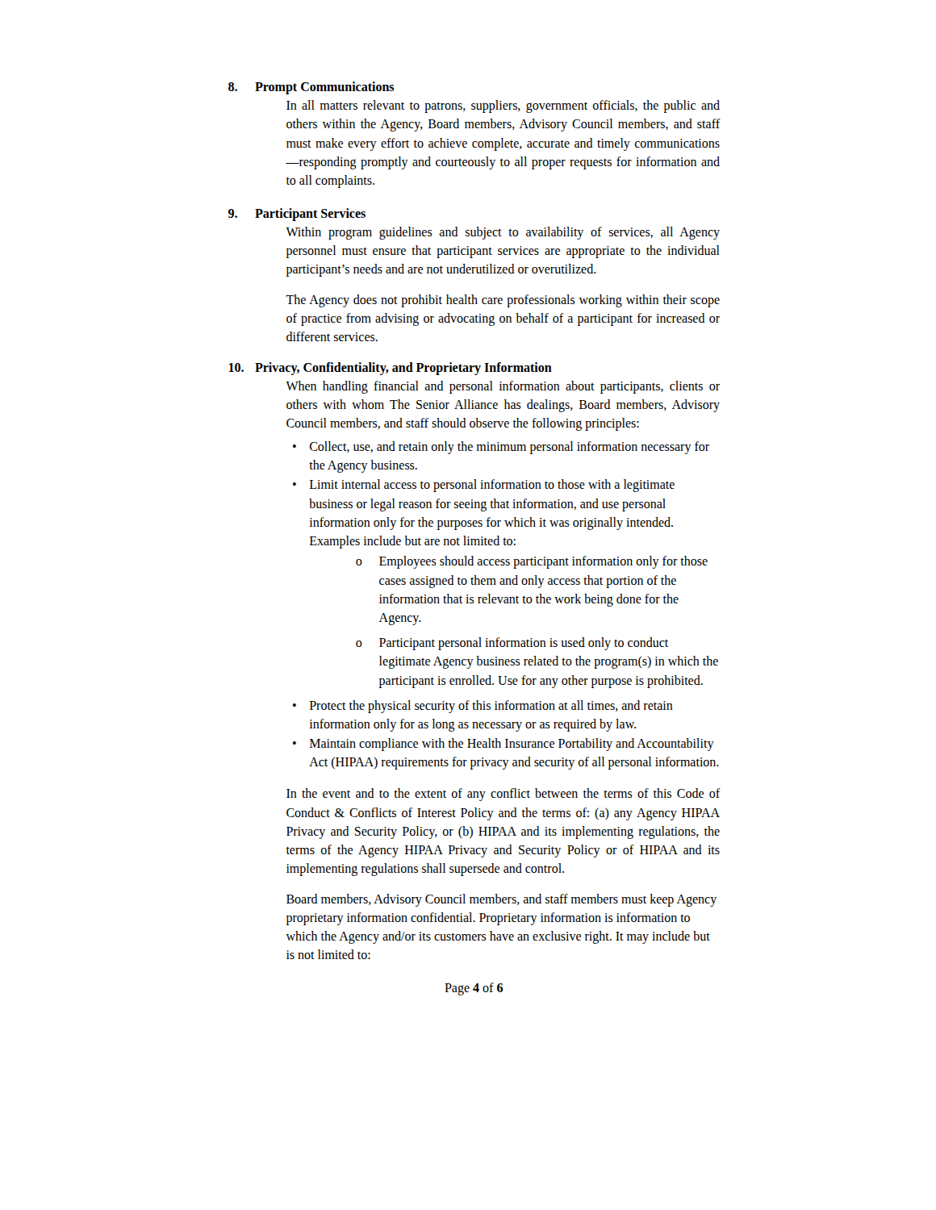8. Prompt Communications
In all matters relevant to patrons, suppliers, government officials, the public and others within the Agency, Board members, Advisory Council members, and staff must make every effort to achieve complete, accurate and timely communications—responding promptly and courteously to all proper requests for information and to all complaints.
9. Participant Services
Within program guidelines and subject to availability of services, all Agency personnel must ensure that participant services are appropriate to the individual participant’s needs and are not underutilized or overutilized.
The Agency does not prohibit health care professionals working within their scope of practice from advising or advocating on behalf of a participant for increased or different services.
10. Privacy, Confidentiality, and Proprietary Information
When handling financial and personal information about participants, clients or others with whom The Senior Alliance has dealings, Board members, Advisory Council members, and staff should observe the following principles:
Collect, use, and retain only the minimum personal information necessary for the Agency business.
Limit internal access to personal information to those with a legitimate business or legal reason for seeing that information, and use personal information only for the purposes for which it was originally intended. Examples include but are not limited to:
Employees should access participant information only for those cases assigned to them and only access that portion of the information that is relevant to the work being done for the Agency.
Participant personal information is used only to conduct legitimate Agency business related to the program(s) in which the participant is enrolled. Use for any other purpose is prohibited.
Protect the physical security of this information at all times, and retain information only for as long as necessary or as required by law.
Maintain compliance with the Health Insurance Portability and Accountability Act (HIPAA) requirements for privacy and security of all personal information.
In the event and to the extent of any conflict between the terms of this Code of Conduct & Conflicts of Interest Policy and the terms of: (a) any Agency HIPAA Privacy and Security Policy, or (b) HIPAA and its implementing regulations, the terms of the Agency HIPAA Privacy and Security Policy or of HIPAA and its implementing regulations shall supersede and control.
Board members, Advisory Council members, and staff members must keep Agency proprietary information confidential. Proprietary information is information to which the Agency and/or its customers have an exclusive right. It may include but is not limited to:
Page 4 of 6